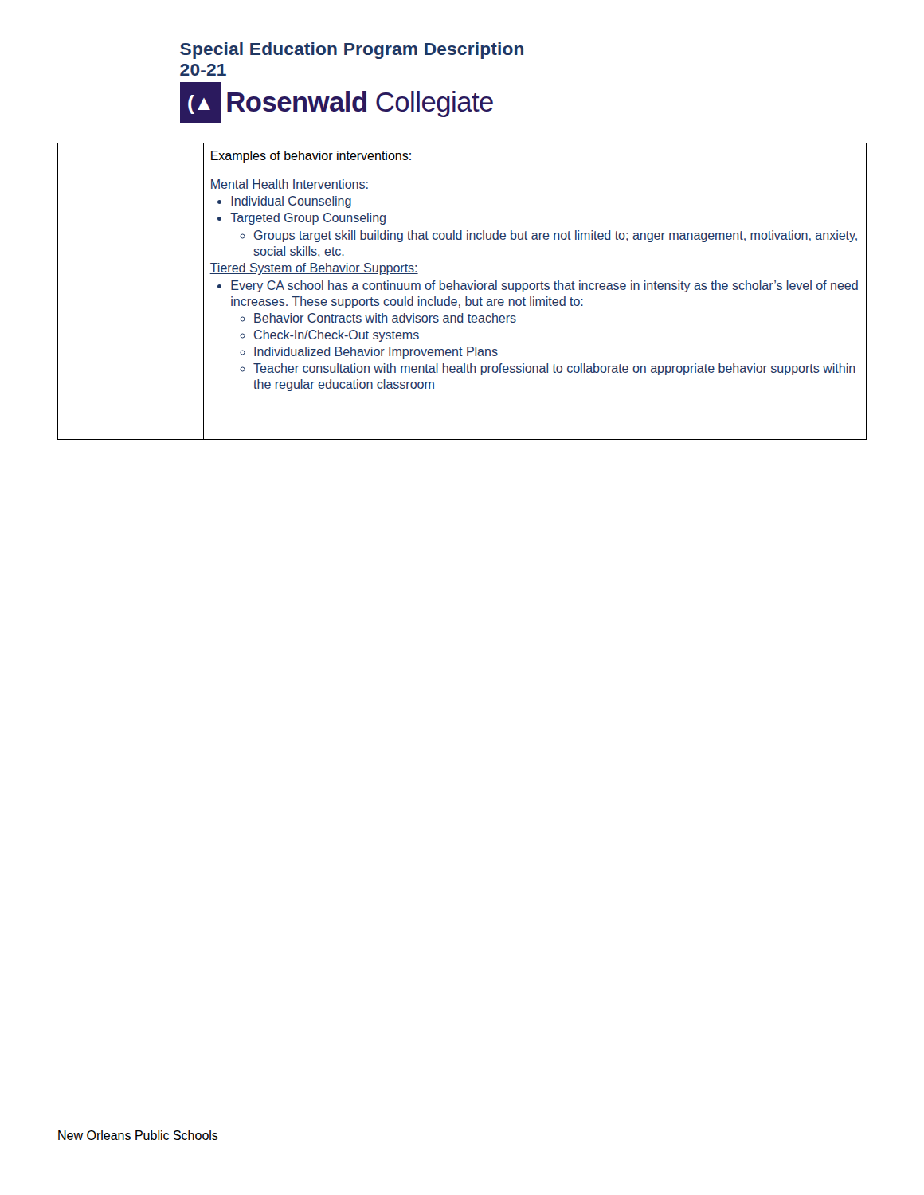Special Education Program Description
20-21
(▲ Rosenwald Collegiate
| | Examples of behavior interventions: Mental Health Interventions: Individual Counseling Targeted Group Counseling Groups target skill building that could include but are not limited to; anger management, motivation, anxiety, social skills, etc. Tiered System of Behavior Supports: Every CA school has a continuum of behavioral supports that increase in intensity as the scholar’s level of need increases. These supports could include, but are not limited to: Behavior Contracts with advisors and teachers Check-In/Check-Out systems Individualized Behavior Improvement Plans Teacher consultation with mental health professional to collaborate on appropriate behavior supports within the regular education classroom |
New Orleans Public Schools